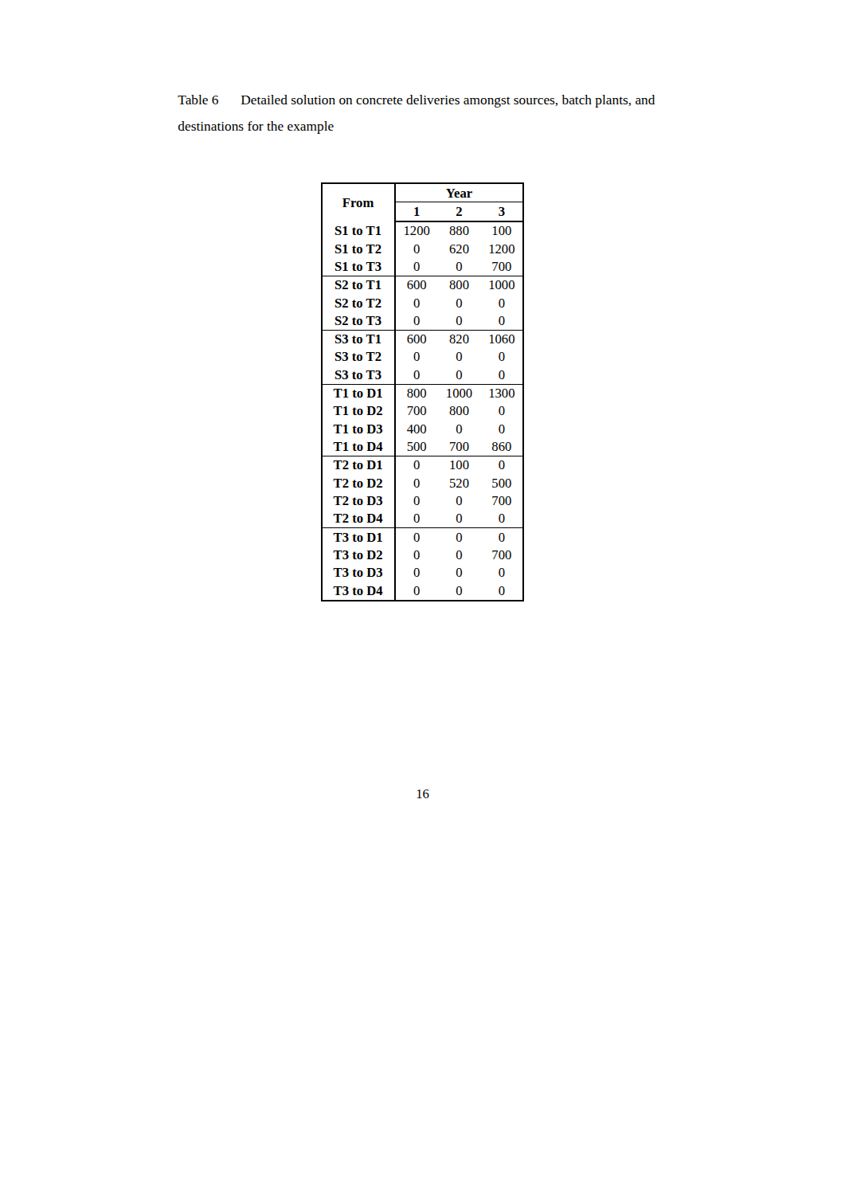Table 6 Detailed solution on concrete deliveries amongst sources, batch plants, and destinations for the example
| From | Year |
| --- | --- |
| 1 | 2 | 3 |
| S1 to T1 | 1200 | 880 | 100 |
| S1 to T2 | 0 | 620 | 1200 |
| S1 to T3 | 0 | 0 | 700 |
| S2 to T1 | 600 | 800 | 1000 |
| S2 to T2 | 0 | 0 | 0 |
| S2 to T3 | 0 | 0 | 0 |
| S3 to T1 | 600 | 820 | 1060 |
| S3 to T2 | 0 | 0 | 0 |
| S3 to T3 | 0 | 0 | 0 |
| T1 to D1 | 800 | 1000 | 1300 |
| T1 to D2 | 700 | 800 | 0 |
| T1 to D3 | 400 | 0 | 0 |
| T1 to D4 | 500 | 700 | 860 |
| T2 to D1 | 0 | 100 | 0 |
| T2 to D2 | 0 | 520 | 500 |
| T2 to D3 | 0 | 0 | 700 |
| T2 to D4 | 0 | 0 | 0 |
| T3 to D1 | 0 | 0 | 0 |
| T3 to D2 | 0 | 0 | 700 |
| T3 to D3 | 0 | 0 | 0 |
| T3 to D4 | 0 | 0 | 0 |
16